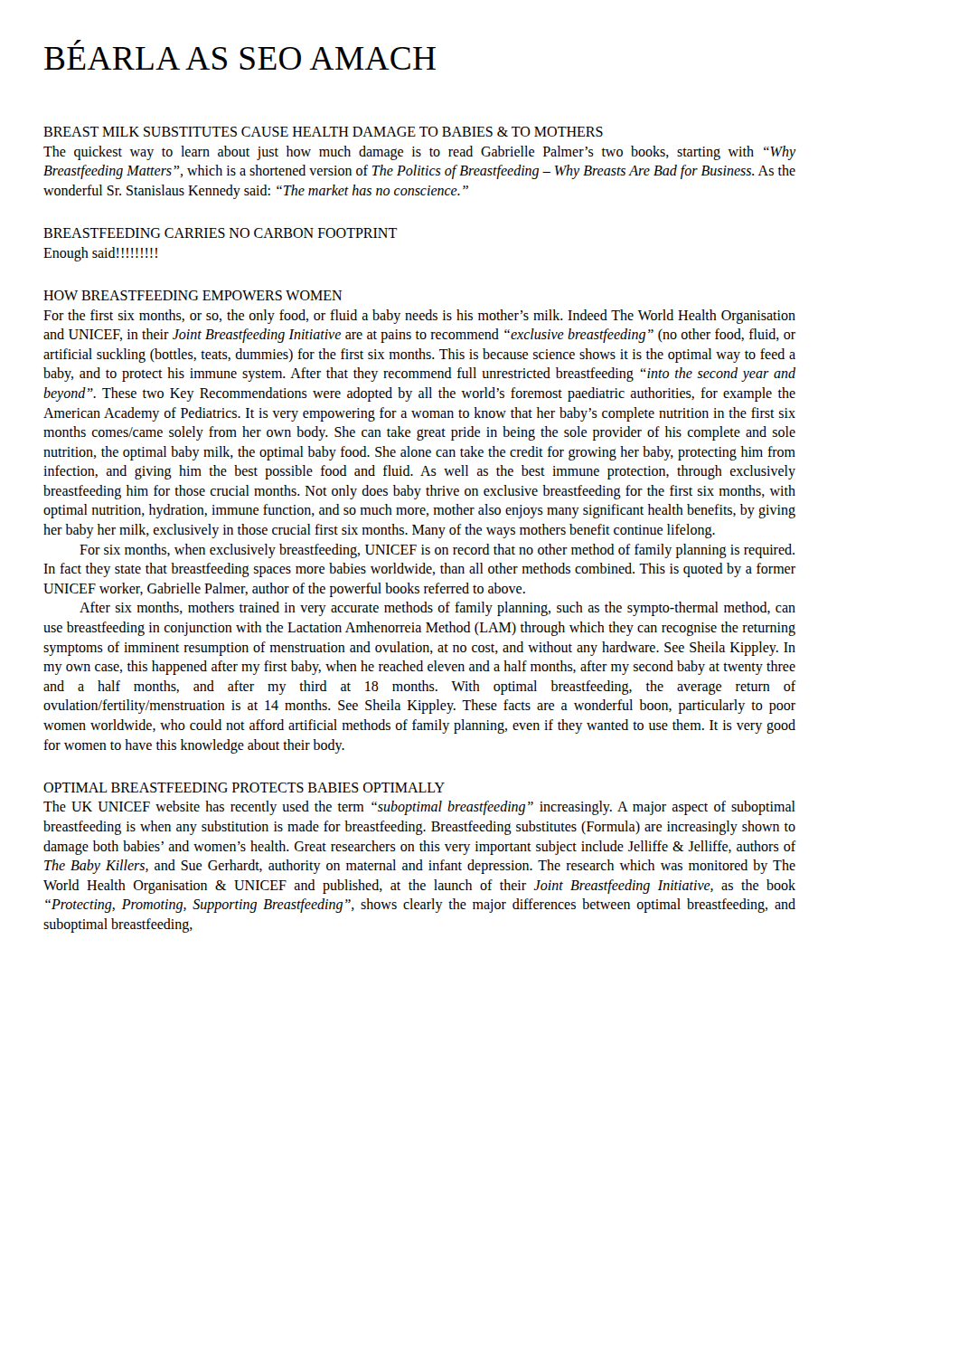BÉARLA AS SEO AMACH
Breast milk substitutes cause health damage to babies & to mothers
The quickest way to learn about just how much damage is to read Gabrielle Palmer’s two books, starting with “Why Breastfeeding Matters”, which is a shortened version of The Politics of Breastfeeding – Why Breasts Are Bad for Business. As the wonderful Sr. Stanislaus Kennedy said: “The market has no conscience.”
Breastfeeding carries no carbon footprint
Enough said!!!!!!!!!
How breastfeeding empowers women
For the first six months, or so, the only food, or fluid a baby needs is his mother’s milk. Indeed The World Health Organisation and UNICEF, in their Joint Breastfeeding Initiative are at pains to recommend “exclusive breastfeeding” (no other food, fluid, or artificial suckling (bottles, teats, dummies) for the first six months. This is because science shows it is the optimal way to feed a baby, and to protect his immune system. After that they recommend full unrestricted breastfeeding “into the second year and beyond”. These two Key Recommendations were adopted by all the world’s foremost paediatric authorities, for example the American Academy of Pediatrics. It is very empowering for a woman to know that her baby’s complete nutrition in the first six months comes/came solely from her own body. She can take great pride in being the sole provider of his complete and sole nutrition, the optimal baby milk, the optimal baby food. She alone can take the credit for growing her baby, protecting him from infection, and giving him the best possible food and fluid. As well as the best immune protection, through exclusively breastfeeding him for those crucial months. Not only does baby thrive on exclusive breastfeeding for the first six months, with optimal nutrition, hydration, immune function, and so much more, mother also enjoys many significant health benefits, by giving her baby her milk, exclusively in those crucial first six months. Many of the ways mothers benefit continue lifelong.
For six months, when exclusively breastfeeding, UNICEF is on record that no other method of family planning is required. In fact they state that breastfeeding spaces more babies worldwide, than all other methods combined. This is quoted by a former UNICEF worker, Gabrielle Palmer, author of the powerful books referred to above.
After six months, mothers trained in very accurate methods of family planning, such as the sympto-thermal method, can use breastfeeding in conjunction with the Lactation Amhenorreia Method (LAM) through which they can recognise the returning symptoms of imminent resumption of menstruation and ovulation, at no cost, and without any hardware. See Sheila Kippley. In my own case, this happened after my first baby, when he reached eleven and a half months, after my second baby at twenty three and a half months, and after my third at 18 months. With optimal breastfeeding, the average return of ovulation/fertility/menstruation is at 14 months. See Sheila Kippley. These facts are a wonderful boon, particularly to poor women worldwide, who could not afford artificial methods of family planning, even if they wanted to use them. It is very good for women to have this knowledge about their body.
Optimal breastfeeding protects babies optimally
The UK UNICEF website has recently used the term “suboptimal breastfeeding” increasingly. A major aspect of suboptimal breastfeeding is when any substitution is made for breastfeeding. Breastfeeding substitutes (Formula) are increasingly shown to damage both babies’ and women’s health. Great researchers on this very important subject include Jelliffe & Jelliffe, authors of The Baby Killers, and Sue Gerhardt, authority on maternal and infant depression. The research which was monitored by The World Health Organisation & UNICEF and published, at the launch of their Joint Breastfeeding Initiative, as the book “Protecting, Promoting, Supporting Breastfeeding”, shows clearly the major differences between optimal breastfeeding, and suboptimal breastfeeding,